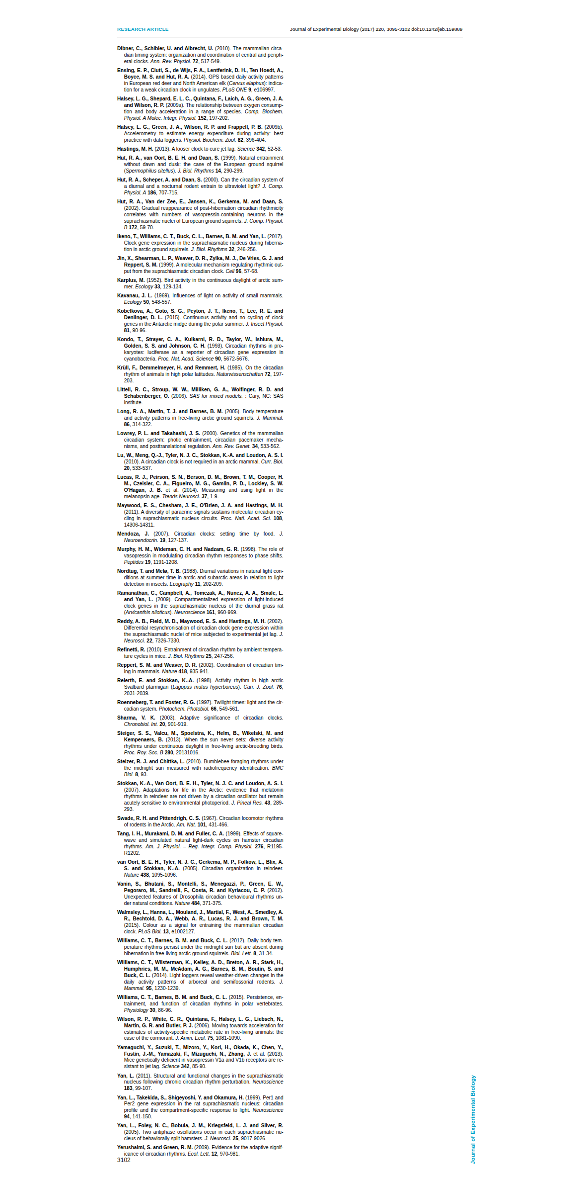Research Article
Journal of Experimental Biology (2017) 220, 3095-3102 doi:10.1242/jeb.159889
Dibner, C., Schibler, U. and Albrecht, U. (2010). The mammalian circadian timing system: organization and coordination of central and peripheral clocks. Ann. Rev. Physiol. 72, 517-549.
Ensing, E. P., Ciuti, S., de Wijs, F. A., Lentferink, D. H., Ten Hoedt, A., Boyce, M. S. and Hut, R. A. (2014). GPS based daily activity patterns in European red deer and North American elk (Cervus elaphus): indication for a weak circadian clock in ungulates. PLoS ONE 9, e106997.
Halsey, L. G., Shepard, E. L. C., Quintana, F., Laich, A. G., Green, J. A. and Wilson, R. P. (2009a). The relationship between oxygen consumption and body acceleration in a range of species. Comp. Biochem. Physiol. A Molec. Integr. Physiol. 152, 197-202.
Halsey, L. G., Green, J. A., Wilson, R. P. and Frappell, P. B. (2009b). Accelerometry to estimate energy expenditure during activity: best practice with data loggers. Physiol. Biochem. Zool. 82, 396-404.
Hastings, M. H. (2013). A looser clock to cure jet lag. Science 342, 52-53.
Hut, R. A., van Oort, B. E. H. and Daan, S. (1999). Natural entrainment without dawn and dusk: the case of the European ground squirrel (Spermophilus citellus). J. Biol. Rhythms 14, 290-299.
Hut, R. A., Scheper, A. and Daan, S. (2000). Can the circadian system of a diurnal and a nocturnal rodent entrain to ultraviolet light? J. Comp. Physiol. A 186, 707-715.
Hut, R. A., Van der Zee, E., Jansen, K., Gerkema, M. and Daan, S. (2002). Gradual reappearance of post-hibernation circadian rhythmicity correlates with numbers of vasopressin-containing neurons in the suprachiasmatic nuclei of European ground squirrels. J. Comp. Physiol. B 172, 59-70.
Ikeno, T., Williams, C. T., Buck, C. L., Barnes, B. M. and Yan, L. (2017). Clock gene expression in the suprachiasmatic nucleus during hibernation in arctic ground squirrels. J. Biol. Rhythms 32, 246-256.
Jin, X., Shearman, L. P., Weaver, D. R., Zylka, M. J., De Vries, G. J. and Reppert, S. M. (1999). A molecular mechanism regulating rhythmic output from the suprachiasmatic circadian clock. Cell 96, 57-68.
Karplus, M. (1952). Bird activity in the continuous daylight of arctic summer. Ecology 33, 129-134.
Kavanau, J. L. (1969). Influences of light on activity of small mammals. Ecology 50, 548-557.
Kobelkova, A., Goto, S. G., Peyton, J. T., Ikeno, T., Lee, R. E. and Denlinger, D. L. (2015). Continuous activity and no cycling of clock genes in the Antarctic midge during the polar summer. J. Insect Physiol. 81, 90-96.
Kondo, T., Strayer, C. A., Kulkarni, R. D., Taylor, W., Ishiura, M., Golden, S. S. and Johnson, C. H. (1993). Circadian rhythms in prokaryotes: luciferase as a reporter of circadian gene expression in cyanobacteria. Proc. Nat. Acad. Science 90, 5672-5676.
Krüll, F., Demmelmeyer, H. and Remmert, H. (1985). On the circadian rhythm of animals in high polar latitudes. Naturwissenschaften 72, 197-203.
Littell, R. C., Stroup, W. W., Milliken, G. A., Wolfinger, R. D. and Schabenberger, O. (2006). SAS for mixed models. : Cary, NC: SAS institute.
Long, R. A., Martin, T. J. and Barnes, B. M. (2005). Body temperature and activity patterns in free-living arctic ground squirrels. J. Mammal. 86, 314-322.
Lowrey, P. L. and Takahashi, J. S. (2000). Genetics of the mammalian circadian system: photic entrainment, circadian pacemaker mechanisms, and posttranslational regulation. Ann. Rev. Genet. 34, 533-562.
Lu, W., Meng, Q.-J., Tyler, N. J. C., Stokkan, K.-A. and Loudon, A. S. I. (2010). A circadian clock is not required in an arctic mammal. Curr. Biol. 20, 533-537.
Lucas, R. J., Peirson, S. N., Berson, D. M., Brown, T. M., Cooper, H. M., Czeisler, C. A., Figueiro, M. G., Gamlin, P. D., Lockley, S. W. O'Hagan, J. B. et al. (2014). Measuring and using light in the melanopsin age. Trends Neurosci. 37, 1-9.
Maywood, E. S., Chesham, J. E., O'Brien, J. A. and Hastings, M. H. (2011). A diversity of paracrine signals sustains molecular circadian cycling in suprachiasmatic nucleus circuits. Proc. Natl. Acad. Sci. 108, 14306-14311.
Mendoza, J. (2007). Circadian clocks: setting time by food. J. Neuroendocrin. 19, 127-137.
Murphy, H. M., Wideman, C. H. and Nadzam, G. R. (1998). The role of vasopressin in modulating circadian rhythm responses to phase shifts. Peptides 19, 1191-1208.
Nordtug, T. and Melø, T. B. (1988). Diurnal variations in natural light conditions at summer time in arctic and subarctic areas in relation to light detection in insects. Ecography 11, 202-209.
Ramanathan, C., Campbell, A., Tomczak, A., Nunez, A. A., Smale, L. and Yan, L. (2009). Compartmentalized expression of light-induced clock genes in the suprachiasmatic nucleus of the diurnal grass rat (Arvicanthis niloticus). Neuroscience 161, 960-969.
Reddy, A. B., Field, M. D., Maywood, E. S. and Hastings, M. H. (2002). Differential resynchronisation of circadian clock gene expression within the suprachiasmatic nuclei of mice subjected to experimental jet lag. J. Neurosci. 22, 7326-7330.
Refinetti, R. (2010). Entrainment of circadian rhythm by ambient temperature cycles in mice. J. Biol. Rhythms 25, 247-256.
Reppert, S. M. and Weaver, D. R. (2002). Coordination of circadian timing in mammals. Nature 418, 935-941.
Reierth, E. and Stokkan, K.-A. (1998). Activity rhythm in high arctic Svalbard ptarmigan (Lagopus mutus hyperboreus). Can. J. Zool. 76, 2031-2039.
Roenneberg, T. and Foster, R. G. (1997). Twilight times: light and the circadian system. Photochem. Photobiol. 66, 549-561.
Sharma, V. K. (2003). Adaptive significance of circadian clocks. Chronobiol. Int. 20, 901-919.
Steiger, S. S., Valcu, M., Spoelstra, K., Helm, B., Wikelski, M. and Kempenaers, B. (2013). When the sun never sets: diverse activity rhythms under continuous daylight in free-living arctic-breeding birds. Proc. Roy. Soc. B 280, 20131016.
Stelzer, R. J. and Chittka, L. (2010). Bumblebee foraging rhythms under the midnight sun measured with radiofrequency identification. BMC Biol. 8, 93.
Stokkan, K.-A., Van Oort, B. E. H., Tyler, N. J. C. and Loudon, A. S. I. (2007). Adaptations for life in the Arctic: evidence that melatonin rhythms in reindeer are not driven by a circadian oscillator but remain acutely sensitive to environmental photoperiod. J. Pineal Res. 43, 289-293.
Swade, R. H. and Pittendrigh, C. S. (1967). Circadian locomotor rhythms of rodents in the Arctic. Am. Nat. 101, 431-466.
Tang, I. H., Murakami, D. M. and Fuller, C. A. (1999). Effects of square-wave and simulated natural light-dark cycles on hamster circadian rhythms. Am. J. Physiol. – Reg. Integr. Comp. Physiol. 276, R1195-R1202.
van Oort, B. E. H., Tyler, N. J. C., Gerkema, M. P., Folkow, L., Blix, A. S. and Stokkan, K.-A. (2005). Circadian organization in reindeer. Nature 438, 1095-1096.
Vanin, S., Bhutani, S., Montelli, S., Menegazzi, P., Green, E. W., Pegoraro, M., Sandrelli, F., Costa, R. and Kyriacou, C. P. (2012). Unexpected features of Drosophila circadian behavioural rhythms under natural conditions. Nature 484, 371-375.
Walmsley, L., Hanna, L., Mouland, J., Martial, F., West, A., Smedley, A. R., Bechtold, D. A., Webb, A. R., Lucas, R. J. and Brown, T. M. (2015). Colour as a signal for entraining the mammalian circadian clock. PLoS Biol. 13, e1002127.
Williams, C. T., Barnes, B. M. and Buck, C. L. (2012). Daily body temperature rhythms persist under the midnight sun but are absent during hibernation in free-living arctic ground squirrels. Biol. Lett. 8, 31-34.
Williams, C. T., Wilsterman, K., Kelley, A. D., Breton, A. R., Stark, H., Humphries, M. M., McAdam, A. G., Barnes, B. M., Boutin, S. and Buck, C. L. (2014). Light loggers reveal weather-driven changes in the daily activity patterns of arboreal and semifossorial rodents. J. Mammal. 95, 1230-1239.
Williams, C. T., Barnes, B. M. and Buck, C. L. (2015). Persistence, entrainment, and function of circadian rhythms in polar vertebrates. Physiology 30, 86-96.
Wilson, R. P., White, C. R., Quintana, F., Halsey, L. G., Liebsch, N., Martin, G. R. and Butler, P. J. (2006). Moving towards acceleration for estimates of activity-specific metabolic rate in free-living animals: the case of the cormorant. J. Anim. Ecol. 75, 1081-1090.
Yamaguchi, Y., Suzuki, T., Mizoro, Y., Kori, H., Okada, K., Chen, Y., Fustin, J.-M., Yamazaki, F., Mizuguchi, N., Zhang, J. et al. (2013). Mice genetically deficient in vasopressin V1a and V1b receptors are resistant to jet lag. Science 342, 85-90.
Yan, L. (2011). Structural and functional changes in the suprachiasmatic nucleus following chronic circadian rhythm perturbation. Neuroscience 183, 99-107.
Yan, L., Takekida, S., Shigeyoshi, Y. and Okamura, H. (1999). Per1 and Per2 gene expression in the rat suprachiasmatic nucleus: circadian profile and the compartment-specific response to light. Neuroscience 94, 141-150.
Yan, L., Foley, N. C., Bobula, J. M., Kriegsfeld, L. J. and Silver, R. (2005). Two antiphase oscillations occur in each suprachiasmatic nucleus of behaviorally split hamsters. J. Neurosci. 25, 9017-9026.
Yerushalmi, S. and Green, R. M. (2009). Evidence for the adaptive significance of circadian rhythms. Ecol. Lett. 12, 970-981.
3102
Journal of Experimental Biology